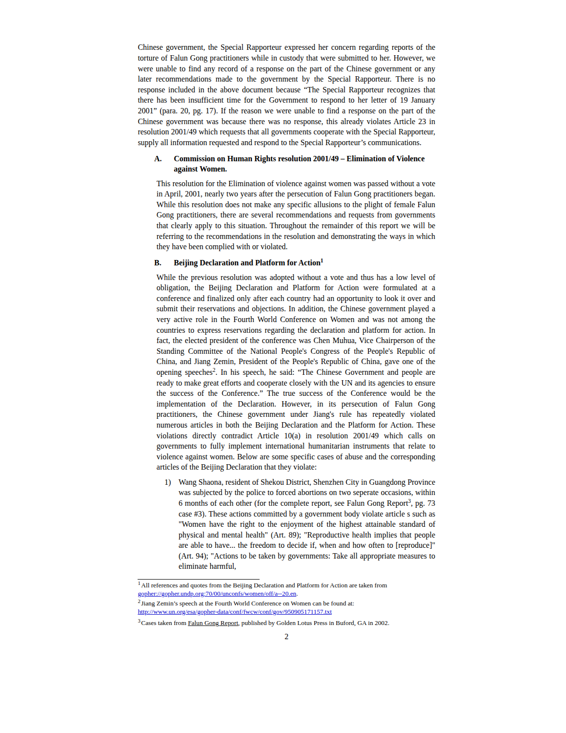Chinese government, the Special Rapporteur expressed her concern regarding reports of the torture of Falun Gong practitioners while in custody that were submitted to her. However, we were unable to find any record of a response on the part of the Chinese government or any later recommendations made to the government by the Special Rapporteur. There is no response included in the above document because “The Special Rapporteur recognizes that there has been insufficient time for the Government to respond to her letter of 19 January 2001” (para. 20, pg. 17). If the reason we were unable to find a response on the part of the Chinese government was because there was no response, this already violates Article 23 in resolution 2001/49 which requests that all governments cooperate with the Special Rapporteur, supply all information requested and respond to the Special Rapporteur’s communications.
A. Commission on Human Rights resolution 2001/49 – Elimination of Violence against Women.
This resolution for the Elimination of violence against women was passed without a vote in April, 2001, nearly two years after the persecution of Falun Gong practitioners began. While this resolution does not make any specific allusions to the plight of female Falun Gong practitioners, there are several recommendations and requests from governments that clearly apply to this situation. Throughout the remainder of this report we will be referring to the recommendations in the resolution and demonstrating the ways in which they have been complied with or violated.
B. Beijing Declaration and Platform for Action1
While the previous resolution was adopted without a vote and thus has a low level of obligation, the Beijing Declaration and Platform for Action were formulated at a conference and finalized only after each country had an opportunity to look it over and submit their reservations and objections. In addition, the Chinese government played a very active role in the Fourth World Conference on Women and was not among the countries to express reservations regarding the declaration and platform for action. In fact, the elected president of the conference was Chen Muhua, Vice Chairperson of the Standing Committee of the National People's Congress of the People's Republic of China, and Jiang Zemin, President of the People's Republic of China, gave one of the opening speeches2. In his speech, he said: “The Chinese Government and people are ready to make great efforts and cooperate closely with the UN and its agencies to ensure the success of the Conference.” The true success of the Conference would be the implementation of the Declaration. However, in its persecution of Falun Gong practitioners, the Chinese government under Jiang's rule has repeatedly violated numerous articles in both the Beijing Declaration and the Platform for Action. These violations directly contradict Article 10(a) in resolution 2001/49 which calls on governments to fully implement international humanitarian instruments that relate to violence against women. Below are some specific cases of abuse and the corresponding articles of the Beijing Declaration that they violate:
Wang Shaona, resident of Shekou District, Shenzhen City in Guangdong Province was subjected by the police to forced abortions on two seperate occasions, within 6 months of each other (for the complete report, see Falun Gong Report3, pg. 73 case #3). These actions committed by a government body violate article s such as "Women have the right to the enjoyment of the highest attainable standard of physical and mental health" (Art. 89); "Reproductive health implies that people are able to have... the freedom to decide if, when and how often to [reproduce]" (Art. 94); "Actions to be taken by governments: Take all appropriate measures to eliminate harmful,
1 All references and quotes from the Beijing Declaration and Platform for Action are taken from gopher://gopher.undp.org:70/00/unconfs/women/off/a--20.en.
2 Jiang Zemin’s speech at the Fourth World Conference on Women can be found at: http://www.un.org/esa/gopher-data/conf/fwcw/conf/gov/950905171157.txt
3 Cases taken from Falun Gong Report, published by Golden Lotus Press in Buford, GA in 2002.
2